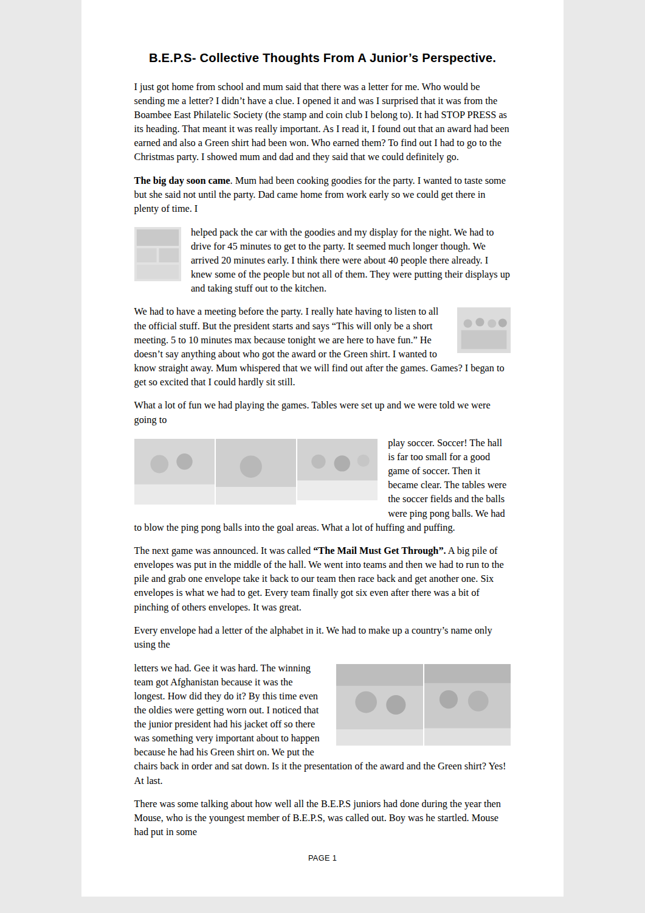B.E.P.S- Collective Thoughts From A Junior’s Perspective.
I just got home from school and mum said that there was a letter for me. Who would be sending me a letter? I didn’t have a clue. I opened it and was I surprised that it was from the Boambee East Philatelic Society (the stamp and coin club I belong to). It had STOP PRESS as its heading. That meant it was really important. As I read it, I found out that an award had been earned and also a Green shirt had been won. Who earned them? To find out I had to go to the Christmas party. I showed mum and dad and they said that we could definitely go.
The big day soon came. Mum had been cooking goodies for the party. I wanted to taste some but she said not until the party. Dad came home from work early so we could get there in plenty of time. I
helped pack the car with the goodies and my display for the night. We had to drive for 45 minutes to get to the party. It seemed much longer though. We arrived 20 minutes early. I think there were about 40 people there already. I knew some of the people but not all of them. They were putting their displays up and taking stuff out to the kitchen.
We had to have a meeting before the party. I really hate having to listen to all the official stuff. But the president starts and says “This will only be a short meeting. 5 to 10 minutes max because tonight we are here to have fun.” He doesn’t say anything about who got the award or the Green shirt. I wanted to know straight away. Mum whispered that we will find out after the games. Games? I began to get so excited that I could hardly sit still.
What a lot of fun we had playing the games. Tables were set up and we were told we were going to
play soccer. Soccer! The hall is far too small for a good game of soccer. Then it became clear. The tables were the soccer fields and the balls were ping pong balls. We had to blow the ping pong balls into the goal areas. What a lot of huffing and puffing.
The next game was announced. It was called “The Mail Must Get Through”. A big pile of envelopes was put in the middle of the hall. We went into teams and then we had to run to the pile and grab one envelope take it back to our team then race back and get another one. Six envelopes is what we had to get. Every team finally got six even after there was a bit of pinching of others envelopes. It was great.
Every envelope had a letter of the alphabet in it. We had to make up a country’s name only using the
letters we had. Gee it was hard. The winning team got Afghanistan because it was the longest. How did they do it? By this time even the oldies were getting worn out. I noticed that the junior president had his jacket off so there was something very important about to happen because he had his Green shirt on. We put the chairs back in order and sat down. Is it the presentation of the award and the Green shirt? Yes! At last.
There was some talking about how well all the B.E.P.S juniors had done during the year then Mouse, who is the youngest member of B.E.P.S, was called out. Boy was he startled. Mouse had put in some
PAGE 1